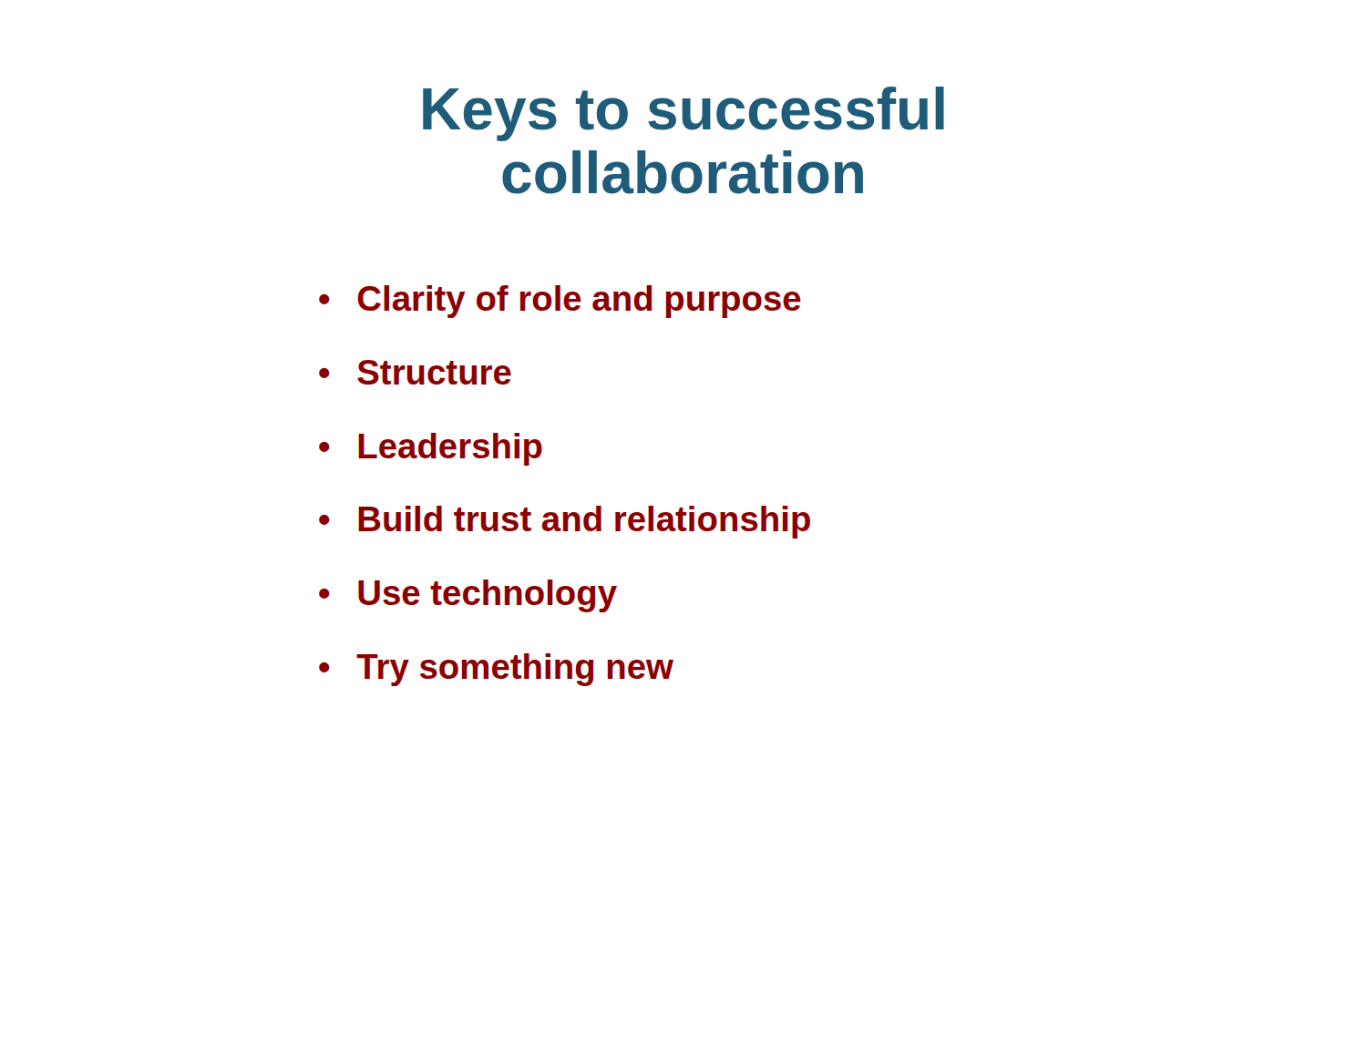Keys to successful collaboration
Clarity of role and purpose
Structure
Leadership
Build trust and relationship
Use technology
Try something new